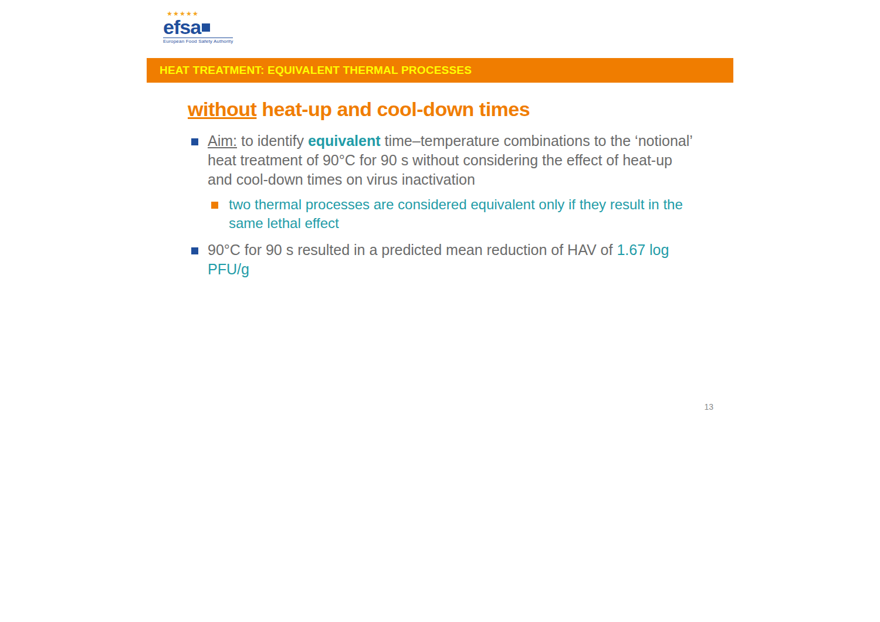★★★★★ efsa European Food Safety Authority
HEAT TREATMENT: EQUIVALENT THERMAL PROCESSES
without heat-up and cool-down times
Aim: to identify equivalent time–temperature combinations to the ‘notional’ heat treatment of 90°C for 90 s without considering the effect of heat-up and cool-down times on virus inactivation
two thermal processes are considered equivalent only if they result in the same lethal effect
90°C for 90 s resulted in a predicted mean reduction of HAV of 1.67 log PFU/g
13